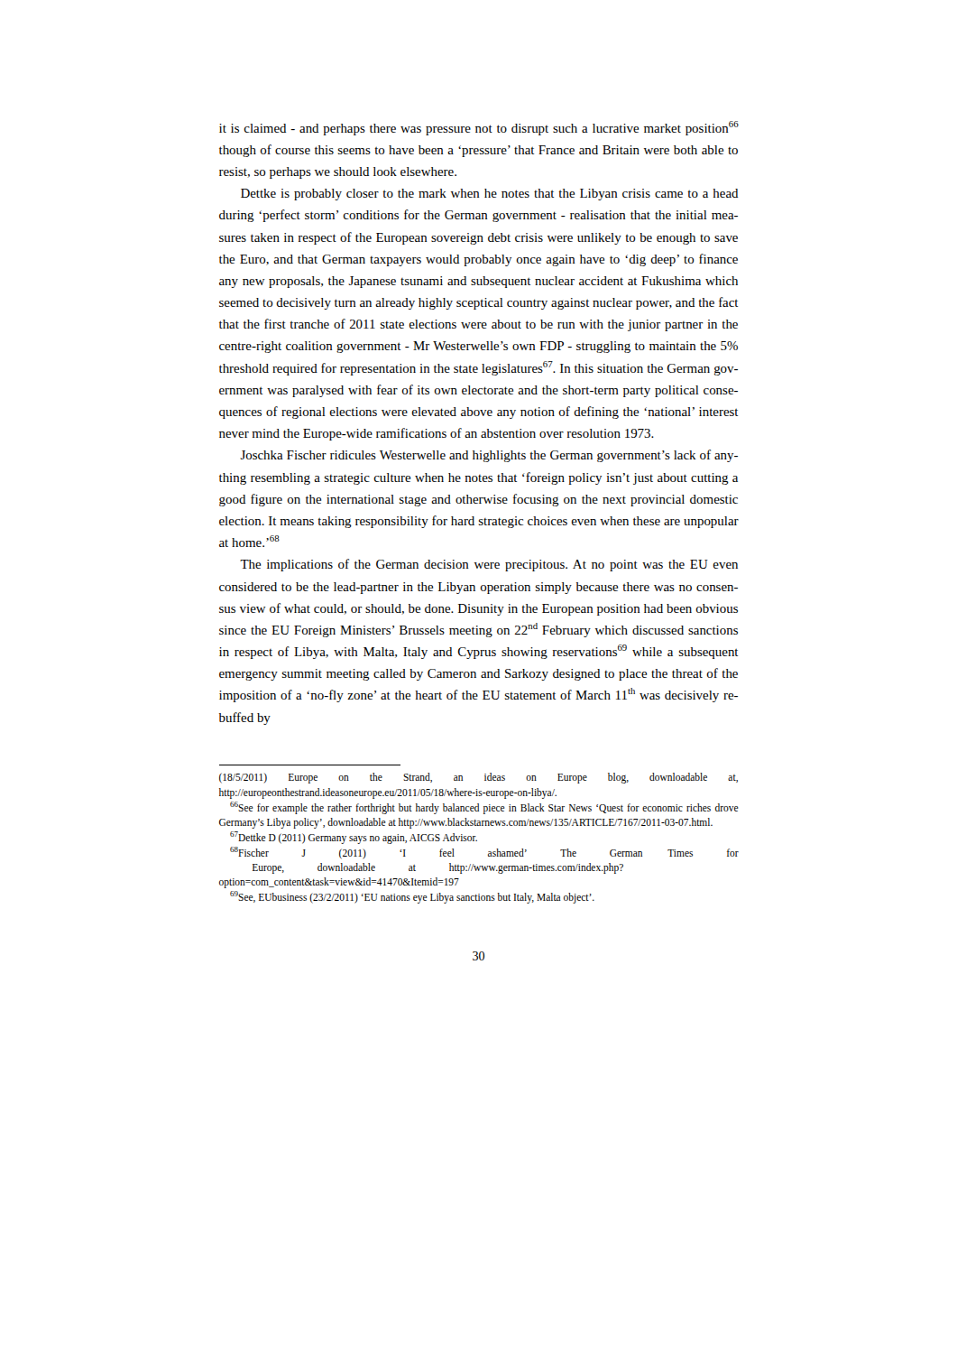it is claimed - and perhaps there was pressure not to disrupt such a lucrative market position66 though of course this seems to have been a ‘pressure’ that France and Britain were both able to resist, so perhaps we should look elsewhere.
Dettke is probably closer to the mark when he notes that the Libyan crisis came to a head during ‘perfect storm’ conditions for the German government - realisation that the initial measures taken in respect of the European sovereign debt crisis were unlikely to be enough to save the Euro, and that German taxpayers would probably once again have to ‘dig deep’ to finance any new proposals, the Japanese tsunami and subsequent nuclear accident at Fukushima which seemed to decisively turn an already highly sceptical country against nuclear power, and the fact that the first tranche of 2011 state elections were about to be run with the junior partner in the centre-right coalition government - Mr Westerwelle’s own FDP - struggling to maintain the 5% threshold required for representation in the state legislatures67. In this situation the German government was paralysed with fear of its own electorate and the short-term party political consequences of regional elections were elevated above any notion of defining the ‘national’ interest never mind the Europe-wide ramifications of an abstention over resolution 1973.
Joschka Fischer ridicules Westerwelle and highlights the German government’s lack of anything resembling a strategic culture when he notes that ‘foreign policy isn’t just about cutting a good figure on the international stage and otherwise focusing on the next provincial domestic election. It means taking responsibility for hard strategic choices even when these are unpopular at home.’68
The implications of the German decision were precipitous. At no point was the EU even considered to be the lead-partner in the Libyan operation simply because there was no consensus view of what could, or should, be done. Disunity in the European position had been obvious since the EU Foreign Ministers’ Brussels meeting on 22nd February which discussed sanctions in respect of Libya, with Malta, Italy and Cyprus showing reservations69 while a subsequent emergency summit meeting called by Cameron and Sarkozy designed to place the threat of the imposition of a ‘no-fly zone’ at the heart of the EU statement of March 11th was decisively rebuffed by
(18/5/2011) Europe on the Strand, an ideas on Europe blog, downloadable at, http://europeonthestrand.ideasoneurope.eu/2011/05/18/where-is-europe-on-libya/.
66 See for example the rather forthright but hardy balanced piece in Black Star News ‘Quest for economic riches drove Germany’s Libya policy’, downloadable at http://www.blackstarnews.com/news/135/ARTICLE/7167/2011-03-07.html.
67 Dettke D (2011) Germany says no again, AICGS Advisor.
68 Fischer J (2011) ‘I feel ashamed’ The German Times for Europe, downloadable at http://www.german-times.com/index.php?option=com_content&task=view&id=41470&Itemid=197
69 See, EUbusiness (23/2/2011) ‘EU nations eye Libya sanctions but Italy, Malta object’.
30